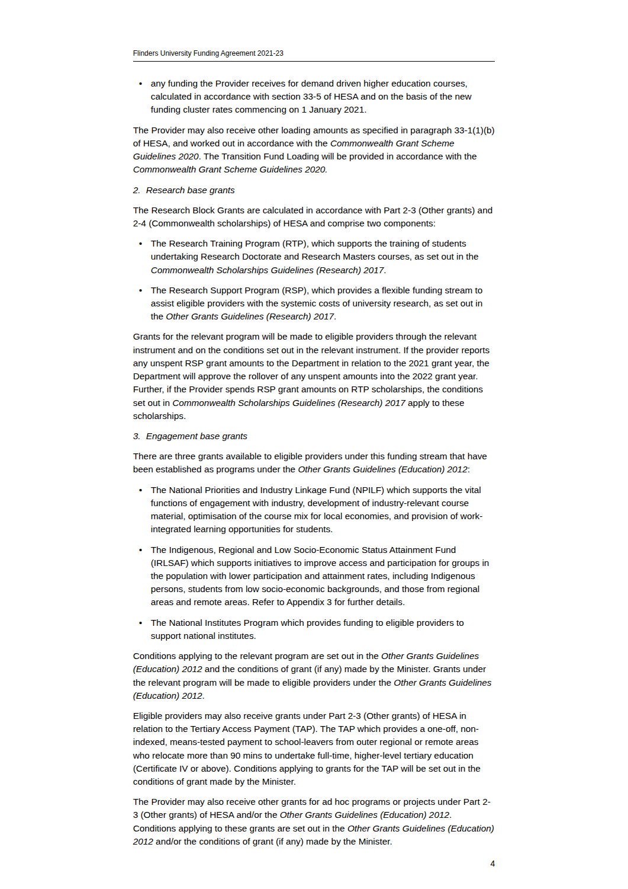Flinders University Funding Agreement 2021-23
any funding the Provider receives for demand driven higher education courses, calculated in accordance with section 33-5 of HESA and on the basis of the new funding cluster rates commencing on 1 January 2021.
The Provider may also receive other loading amounts as specified in paragraph 33-1(1)(b) of HESA, and worked out in accordance with the Commonwealth Grant Scheme Guidelines 2020. The Transition Fund Loading will be provided in accordance with the Commonwealth Grant Scheme Guidelines 2020.
2. Research base grants
The Research Block Grants are calculated in accordance with Part 2-3 (Other grants) and 2-4 (Commonwealth scholarships) of HESA and comprise two components:
The Research Training Program (RTP), which supports the training of students undertaking Research Doctorate and Research Masters courses, as set out in the Commonwealth Scholarships Guidelines (Research) 2017.
The Research Support Program (RSP), which provides a flexible funding stream to assist eligible providers with the systemic costs of university research, as set out in the Other Grants Guidelines (Research) 2017.
Grants for the relevant program will be made to eligible providers through the relevant instrument and on the conditions set out in the relevant instrument. If the provider reports any unspent RSP grant amounts to the Department in relation to the 2021 grant year, the Department will approve the rollover of any unspent amounts into the 2022 grant year. Further, if the Provider spends RSP grant amounts on RTP scholarships, the conditions set out in Commonwealth Scholarships Guidelines (Research) 2017 apply to these scholarships.
3. Engagement base grants
There are three grants available to eligible providers under this funding stream that have been established as programs under the Other Grants Guidelines (Education) 2012:
The National Priorities and Industry Linkage Fund (NPILF) which supports the vital functions of engagement with industry, development of industry-relevant course material, optimisation of the course mix for local economies, and provision of work-integrated learning opportunities for students.
The Indigenous, Regional and Low Socio-Economic Status Attainment Fund (IRLSAF) which supports initiatives to improve access and participation for groups in the population with lower participation and attainment rates, including Indigenous persons, students from low socio-economic backgrounds, and those from regional areas and remote areas. Refer to Appendix 3 for further details.
The National Institutes Program which provides funding to eligible providers to support national institutes.
Conditions applying to the relevant program are set out in the Other Grants Guidelines (Education) 2012 and the conditions of grant (if any) made by the Minister. Grants under the relevant program will be made to eligible providers under the Other Grants Guidelines (Education) 2012.
Eligible providers may also receive grants under Part 2-3 (Other grants) of HESA in relation to the Tertiary Access Payment (TAP). The TAP which provides a one-off, non-indexed, means-tested payment to school-leavers from outer regional or remote areas who relocate more than 90 mins to undertake full-time, higher-level tertiary education (Certificate IV or above). Conditions applying to grants for the TAP will be set out in the conditions of grant made by the Minister.
The Provider may also receive other grants for ad hoc programs or projects under Part 2-3 (Other grants) of HESA and/or the Other Grants Guidelines (Education) 2012. Conditions applying to these grants are set out in the Other Grants Guidelines (Education) 2012 and/or the conditions of grant (if any) made by the Minister.
4